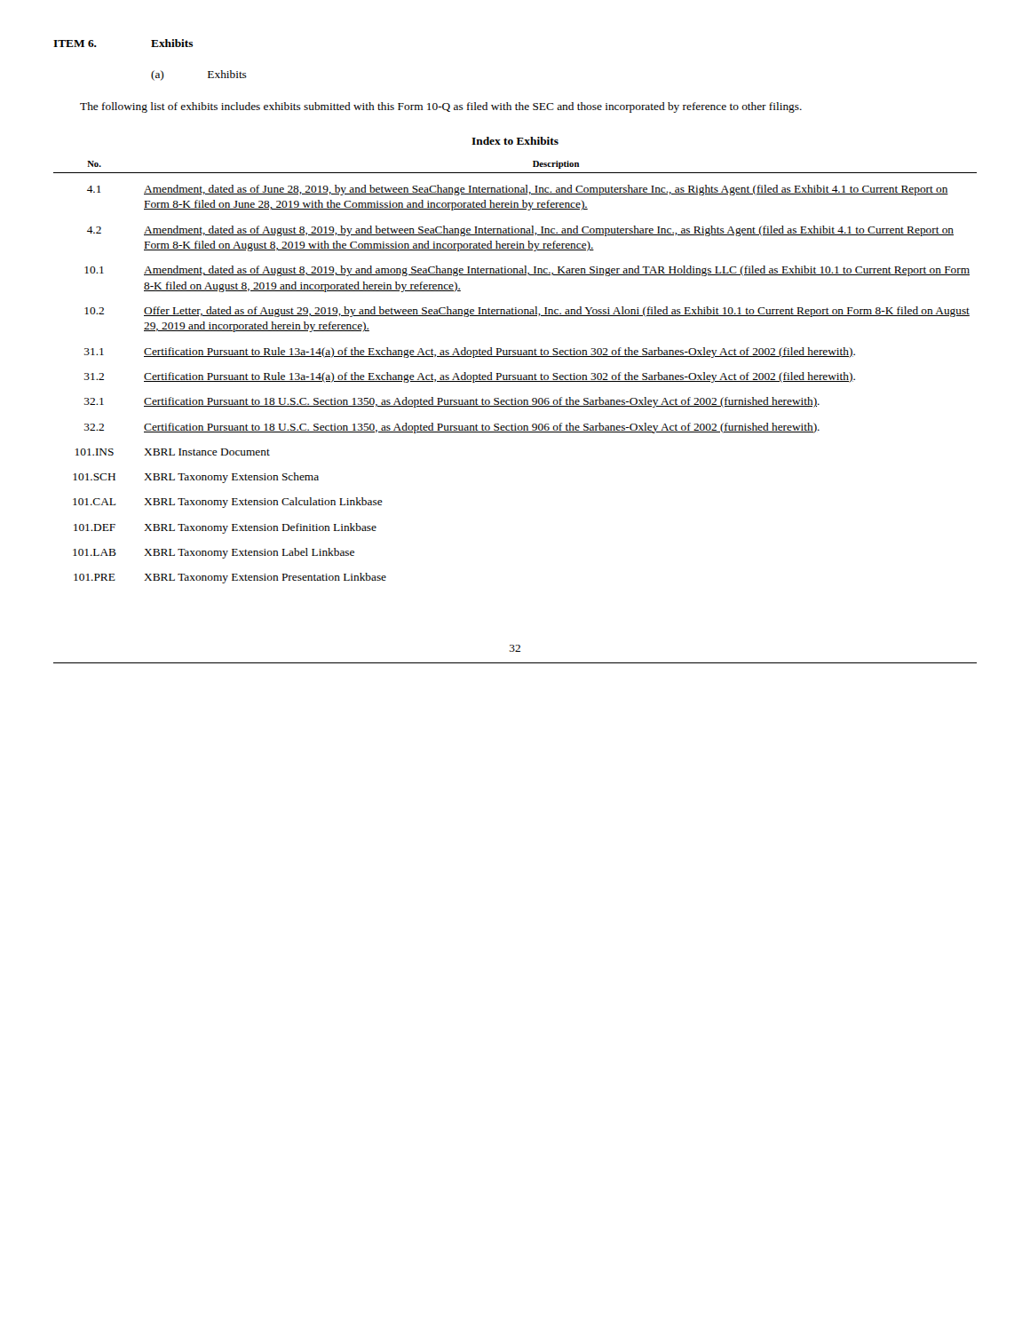ITEM 6. Exhibits
(a) Exhibits
The following list of exhibits includes exhibits submitted with this Form 10-Q as filed with the SEC and those incorporated by reference to other filings.
Index to Exhibits
| No. | Description |
| --- | --- |
| 4.1 | Amendment, dated as of June 28, 2019, by and between SeaChange International, Inc. and Computershare Inc., as Rights Agent (filed as Exhibit 4.1 to Current Report on Form 8-K filed on June 28, 2019 with the Commission and incorporated herein by reference). |
| 4.2 | Amendment, dated as of August 8, 2019, by and between SeaChange International, Inc. and Computershare Inc., as Rights Agent (filed as Exhibit 4.1 to Current Report on Form 8-K filed on August 8, 2019 with the Commission and incorporated herein by reference). |
| 10.1 | Amendment, dated as of August 8, 2019, by and among SeaChange International, Inc., Karen Singer and TAR Holdings LLC (filed as Exhibit 10.1 to Current Report on Form 8-K filed on August 8, 2019 and incorporated herein by reference). |
| 10.2 | Offer Letter, dated as of August 29, 2019, by and between SeaChange International, Inc. and Yossi Aloni (filed as Exhibit 10.1 to Current Report on Form 8-K filed on August 29, 2019 and incorporated herein by reference). |
| 31.1 | Certification Pursuant to Rule 13a-14(a) of the Exchange Act, as Adopted Pursuant to Section 302 of the Sarbanes-Oxley Act of 2002 (filed herewith) . |
| 31.2 | Certification Pursuant to Rule 13a-14(a) of the Exchange Act, as Adopted Pursuant to Section 302 of the Sarbanes-Oxley Act of 2002 (filed herewith) . |
| 32.1 | Certification Pursuant to 18 U.S.C. Section 1350, as Adopted Pursuant to Section 906 of the Sarbanes-Oxley Act of 2002 (furnished herewith) . |
| 32.2 | Certification Pursuant to 18 U.S.C. Section 1350, as Adopted Pursuant to Section 906 of the Sarbanes-Oxley Act of 2002 (furnished herewith) . |
| 101.INS | XBRL Instance Document |
| 101.SCH | XBRL Taxonomy Extension Schema |
| 101.CAL | XBRL Taxonomy Extension Calculation Linkbase |
| 101.DEF | XBRL Taxonomy Extension Definition Linkbase |
| 101.LAB | XBRL Taxonomy Extension Label Linkbase |
| 101.PRE | XBRL Taxonomy Extension Presentation Linkbase |
32